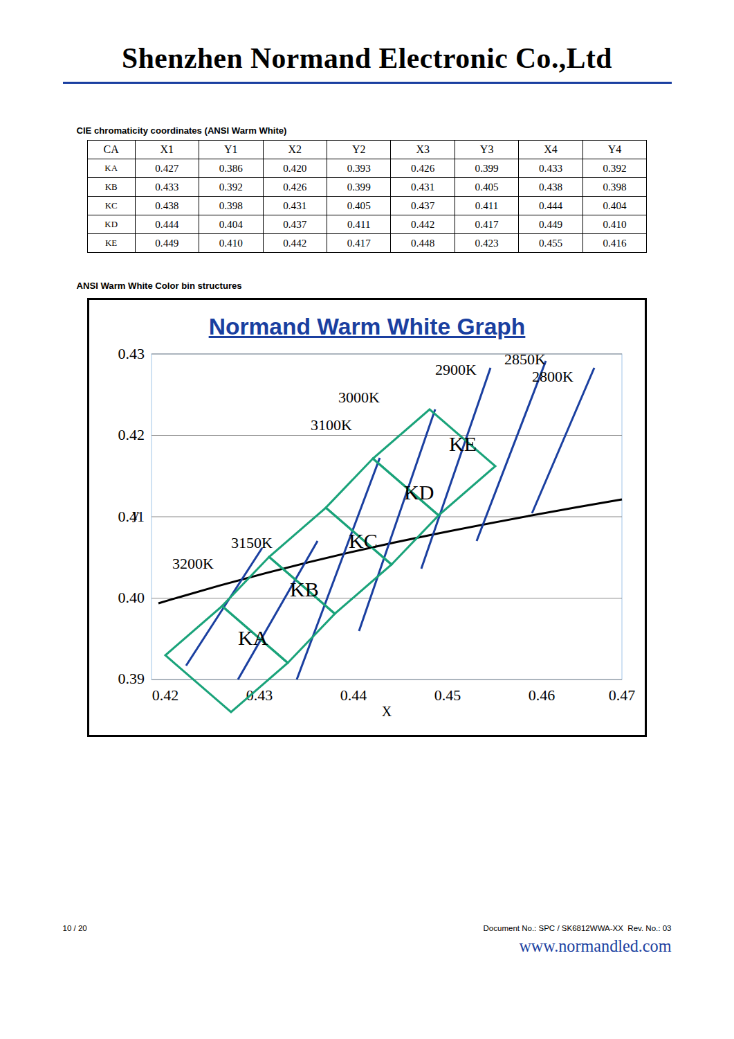Shenzhen Normand Electronic Co.,Ltd
CIE chromaticity coordinates (ANSI Warm White)
| CA | X1 | Y1 | X2 | Y2 | X3 | Y3 | X4 | Y4 |
| --- | --- | --- | --- | --- | --- | --- | --- | --- |
| KA | 0.427 | 0.386 | 0.420 | 0.393 | 0.426 | 0.399 | 0.433 | 0.392 |
| KB | 0.433 | 0.392 | 0.426 | 0.399 | 0.431 | 0.405 | 0.438 | 0.398 |
| KC | 0.438 | 0.398 | 0.431 | 0.405 | 0.437 | 0.411 | 0.444 | 0.404 |
| KD | 0.444 | 0.404 | 0.437 | 0.411 | 0.442 | 0.417 | 0.449 | 0.410 |
| KE | 0.449 | 0.410 | 0.442 | 0.417 | 0.448 | 0.423 | 0.455 | 0.416 |
ANSI Warm White Color bin structures
Normand Warm White Graph
0.39 0.40 0.41 0.42 0.43 y 0.42 0.43 0.44 0.45 0.46 0.47 X KA KB KC KD KE 3200K 3150K 3100K 3000K 2900K 2850K 2800K
10 / 20 Document No.: SPC / SK6812WWA-XX Rev. No.: 03
www.normandled.com